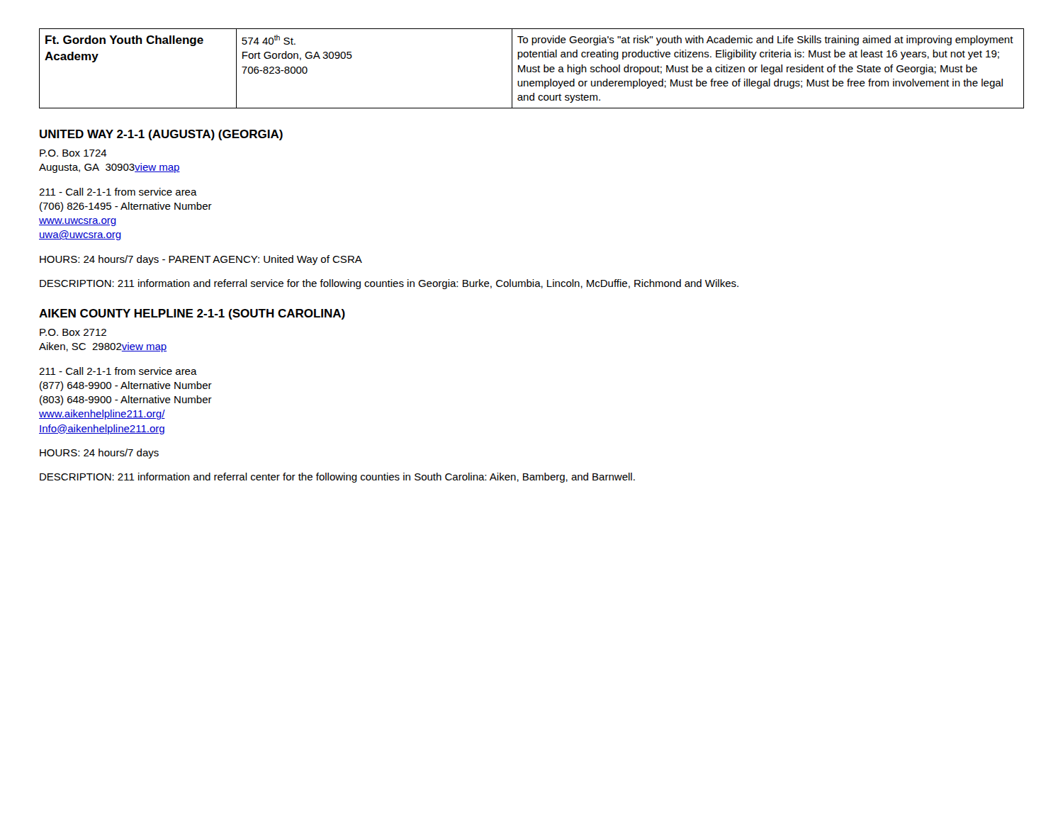| Ft. Gordon Youth Challenge Academy | 574 40 th St. Fort Gordon, GA 30905 706-823-8000 | To provide Georgia's "at risk" youth with Academic and Life Skills training aimed at improving employment potential and creating productive citizens. Eligibility criteria is: Must be at least 16 years, but not yet 19; Must be a high school dropout; Must be a citizen or legal resident of the State of Georgia; Must be unemployed or underemployed; Must be free of illegal drugs; Must be free from involvement in the legal and court system. |
UNITED WAY 2-1-1 (AUGUSTA) (GEORGIA)
P.O. Box 1724
Augusta, GA 30903view map
211 - Call 2-1-1 from service area
(706) 826-1495 - Alternative Number
www.uwcsra.org
uwa@uwcsra.org
HOURS: 24 hours/7 days - PARENT AGENCY: United Way of CSRA
DESCRIPTION: 211 information and referral service for the following counties in Georgia: Burke, Columbia, Lincoln, McDuffie, Richmond and Wilkes.
AIKEN COUNTY HELPLINE 2-1-1 (SOUTH CAROLINA)
P.O. Box 2712
Aiken, SC 29802view map
211 - Call 2-1-1 from service area
(877) 648-9900 - Alternative Number
(803) 648-9900 - Alternative Number
www.aikenhelpline211.org/
Info@aikenhelpline211.org
HOURS: 24 hours/7 days
DESCRIPTION: 211 information and referral center for the following counties in South Carolina: Aiken, Bamberg, and Barnwell.